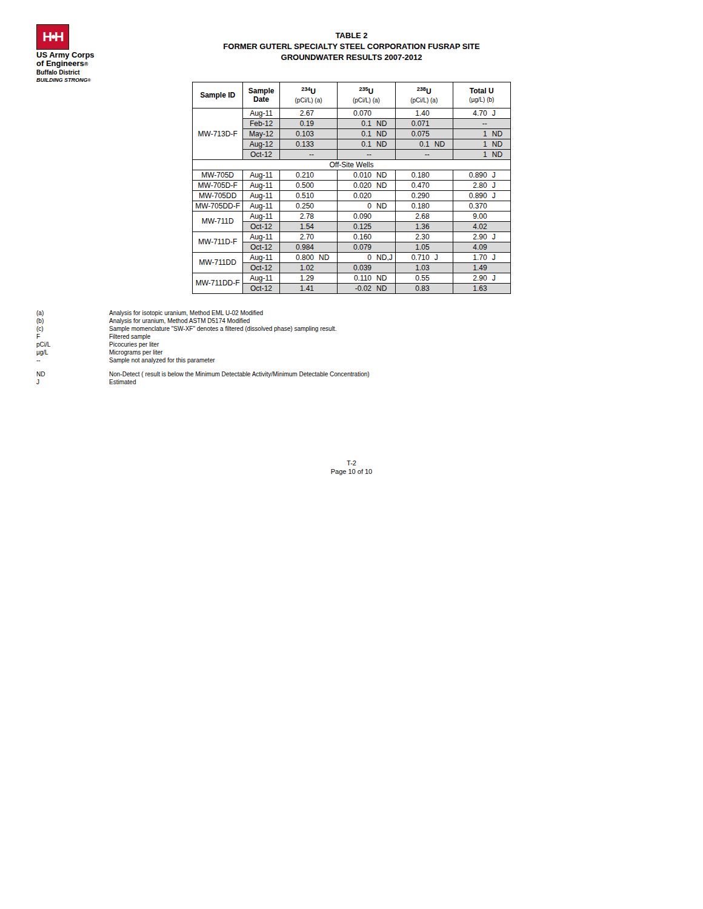H•H
US Army Corps
of Engineers®
Buffalo District
BUILDING STRONG®
TABLE 2
FORMER GUTERL SPECIALTY STEEL CORPORATION FUSRAP SITE
GROUNDWATER RESULTS 2007-2012
| Sample ID | Sample Date | 234 U (pCi/L) (a) | 235 U (pCi/L) (a) | 238 U (pCi/L) (a) | Total U (µg/L) (b) |
| --- | --- | --- | --- | --- | --- |
| MW-713D-F | Aug-11 | 2.67 | | 0.070 | | 1.40 | | 4.70 | J |
| Feb-12 | 0.19 | | 0.1 | ND | 0.071 | | -- | |
| May-12 | 0.103 | | 0.1 | ND | 0.075 | | 1 | ND |
| Aug-12 | 0.133 | | 0.1 | ND | 0.1 | ND | 1 | ND |
| Oct-12 | -- | | -- | | -- | | 1 | ND |
| Off-Site Wells |
| MW-705D | Aug-11 | 0.210 | | 0.010 | ND | 0.180 | | 0.890 | J |
| MW-705D-F | Aug-11 | 0.500 | | 0.020 | ND | 0.470 | | 2.80 | J |
| MW-705DD | Aug-11 | 0.510 | | 0.020 | | 0.290 | | 0.890 | J |
| MW-705DD-F | Aug-11 | 0.250 | | 0 | ND | 0.180 | | 0.370 | |
| MW-711D | Aug-11 | 2.78 | | 0.090 | | 2.68 | | 9.00 | |
| Oct-12 | 1.54 | | 0.125 | | 1.36 | | 4.02 | |
| MW-711D-F | Aug-11 | 2.70 | | 0.160 | | 2.30 | | 2.90 | J |
| Oct-12 | 0.984 | | 0.079 | | 1.05 | | 4.09 | |
| MW-711DD | Aug-11 | 0.800 | ND | 0 | ND,J | 0.710 | J | 1.70 | J |
| Oct-12 | 1.02 | | 0.039 | | 1.03 | | 1.49 | |
| MW-711DD-F | Aug-11 | 1.29 | | 0.110 | ND | 0.55 | | 2.90 | J |
| Oct-12 | 1.41 | | -0.02 | ND | 0.83 | | 1.63 | |
| (a) | Analysis for isotopic uranium, Method EML U-02 Modified |
| (b) | Analysis for uranium, Method ASTM D5174 Modified |
| (c) | Sample momenclature "SW-XF" denotes a filtered (dissolved phase) sampling result. |
| F | Filtered sample |
| pCi/L | Picocuries per liter |
| µg/L | Micrograms per liter |
| -- | Sample not analyzed for this parameter |
| ND | Non-Detect ( result is below the Minimum Detectable Activity/Minimum Detectable Concentration) |
| J | Estimated |
T-2
Page 10 of 10